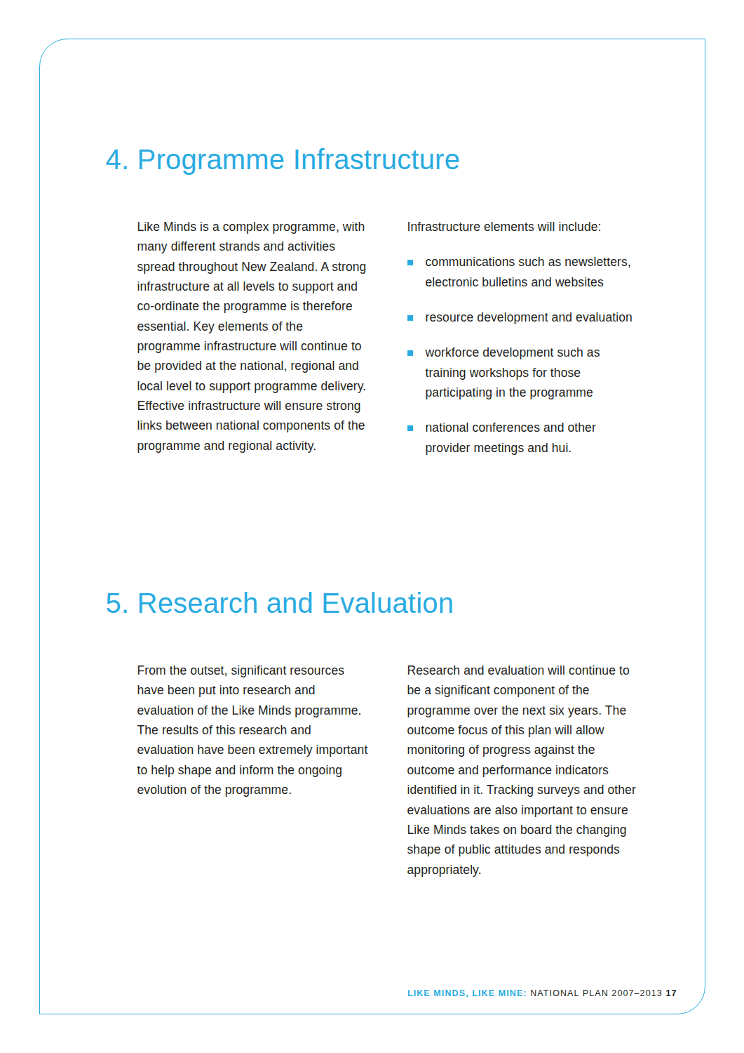4. Programme Infrastructure
Like Minds is a complex programme, with many different strands and activities spread throughout New Zealand. A strong infrastructure at all levels to support and co-ordinate the programme is therefore essential. Key elements of the programme infrastructure will continue to be provided at the national, regional and local level to support programme delivery. Effective infrastructure will ensure strong links between national components of the programme and regional activity.
Infrastructure elements will include:
communications such as newsletters, electronic bulletins and websites
resource development and evaluation
workforce development such as training workshops for those participating in the programme
national conferences and other provider meetings and hui.
5. Research and Evaluation
From the outset, significant resources have been put into research and evaluation of the Like Minds programme. The results of this research and evaluation have been extremely important to help shape and inform the ongoing evolution of the programme.
Research and evaluation will continue to be a significant component of the programme over the next six years. The outcome focus of this plan will allow monitoring of progress against the outcome and performance indicators identified in it. Tracking surveys and other evaluations are also important to ensure Like Minds takes on board the changing shape of public attitudes and responds appropriately.
LIKE MINDS, LIKE MINE: NATIONAL PLAN 2007–2013 17